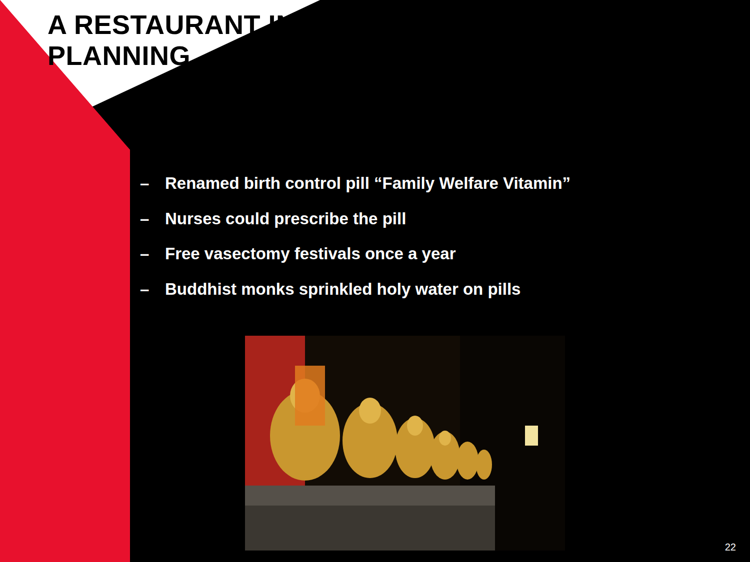A Restaurant Increasing Family Planning
Renamed birth control pill “Family Welfare Vitamin”
Nurses could prescribe the pill
Free vasectomy festivals once a year
Buddhist monks sprinkled holy water on pills
22